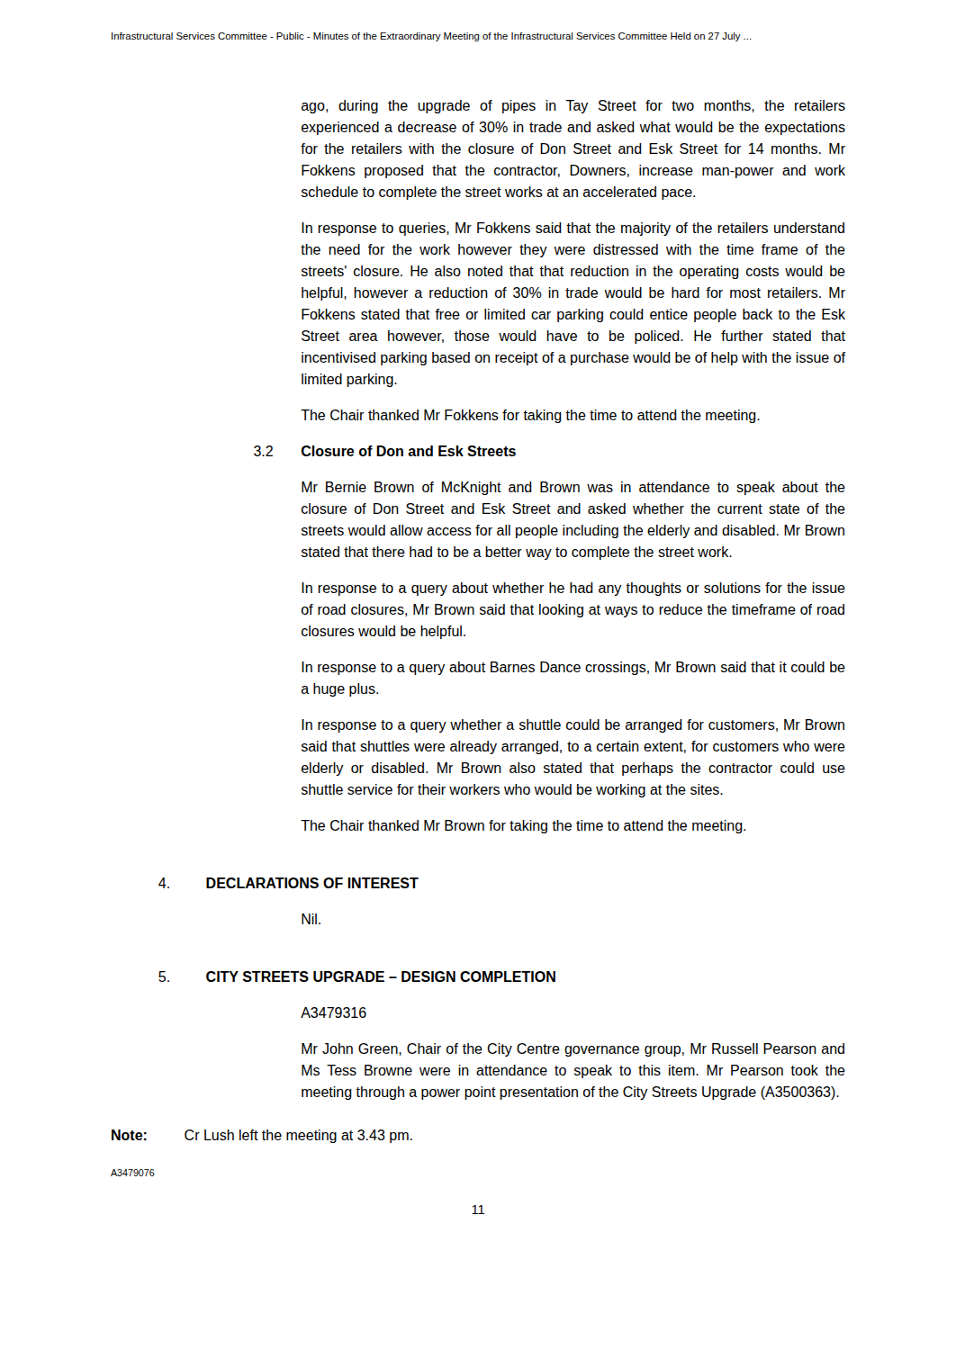Infrastructural Services Committee - Public - Minutes of the Extraordinary Meeting of the Infrastructural Services Committee Held on 27 July ...
ago, during the upgrade of pipes in Tay Street for two months, the retailers experienced a decrease of 30% in trade and asked what would be the expectations for the retailers with the closure of Don Street and Esk Street for 14 months. Mr Fokkens proposed that the contractor, Downers, increase man-power and work schedule to complete the street works at an accelerated pace.
In response to queries, Mr Fokkens said that the majority of the retailers understand the need for the work however they were distressed with the time frame of the streets' closure. He also noted that that reduction in the operating costs would be helpful, however a reduction of 30% in trade would be hard for most retailers. Mr Fokkens stated that free or limited car parking could entice people back to the Esk Street area however, those would have to be policed. He further stated that incentivised parking based on receipt of a purchase would be of help with the issue of limited parking.
The Chair thanked Mr Fokkens for taking the time to attend the meeting.
3.2
Closure of Don and Esk Streets
Mr Bernie Brown of McKnight and Brown was in attendance to speak about the closure of Don Street and Esk Street and asked whether the current state of the streets would allow access for all people including the elderly and disabled. Mr Brown stated that there had to be a better way to complete the street work.
In response to a query about whether he had any thoughts or solutions for the issue of road closures, Mr Brown said that looking at ways to reduce the timeframe of road closures would be helpful.
In response to a query about Barnes Dance crossings, Mr Brown said that it could be a huge plus.
In response to a query whether a shuttle could be arranged for customers, Mr Brown said that shuttles were already arranged, to a certain extent, for customers who were elderly or disabled. Mr Brown also stated that perhaps the contractor could use shuttle service for their workers who would be working at the sites.
The Chair thanked Mr Brown for taking the time to attend the meeting.
4.
DECLARATIONS OF INTEREST
Nil.
5.
CITY STREETS UPGRADE – DESIGN COMPLETION
A3479316
Mr John Green, Chair of the City Centre governance group, Mr Russell Pearson and Ms Tess Browne were in attendance to speak to this item. Mr Pearson took the meeting through a power point presentation of the City Streets Upgrade (A3500363).
Note:
Cr Lush left the meeting at 3.43 pm.
A3479076
11